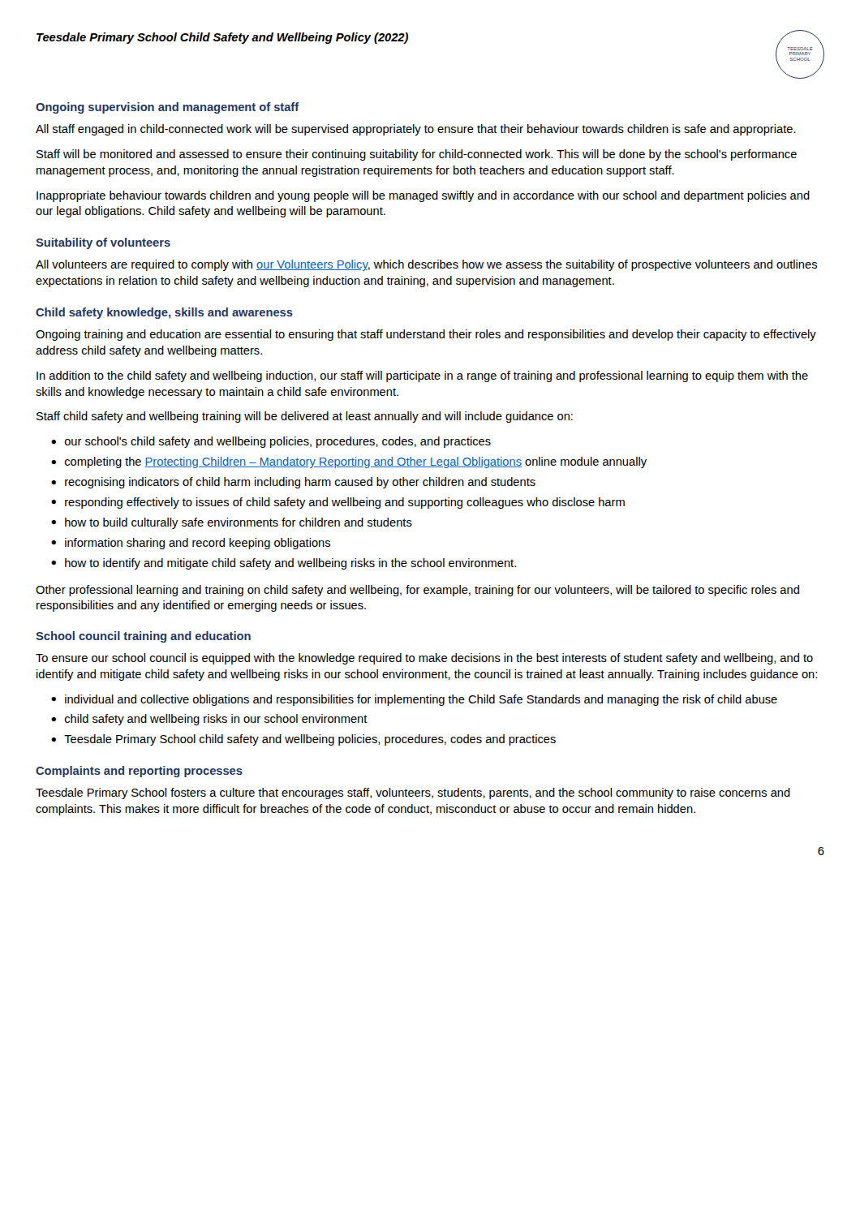Teesdale Primary School Child Safety and Wellbeing Policy (2022)
TEESDALE
PRIMARY
SCHOOL
Ongoing supervision and management of staff
All staff engaged in child-connected work will be supervised appropriately to ensure that their behaviour towards children is safe and appropriate.
Staff will be monitored and assessed to ensure their continuing suitability for child-connected work. This will be done by the school's performance management process, and, monitoring the annual registration requirements for both teachers and education support staff.
Inappropriate behaviour towards children and young people will be managed swiftly and in accordance with our school and department policies and our legal obligations. Child safety and wellbeing will be paramount.
Suitability of volunteers
All volunteers are required to comply with our Volunteers Policy, which describes how we assess the suitability of prospective volunteers and outlines expectations in relation to child safety and wellbeing induction and training, and supervision and management.
Child safety knowledge, skills and awareness
Ongoing training and education are essential to ensuring that staff understand their roles and responsibilities and develop their capacity to effectively address child safety and wellbeing matters.
In addition to the child safety and wellbeing induction, our staff will participate in a range of training and professional learning to equip them with the skills and knowledge necessary to maintain a child safe environment.
Staff child safety and wellbeing training will be delivered at least annually and will include guidance on:
our school's child safety and wellbeing policies, procedures, codes, and practices
completing the Protecting Children – Mandatory Reporting and Other Legal Obligations online module annually
recognising indicators of child harm including harm caused by other children and students
responding effectively to issues of child safety and wellbeing and supporting colleagues who disclose harm
how to build culturally safe environments for children and students
information sharing and record keeping obligations
how to identify and mitigate child safety and wellbeing risks in the school environment.
Other professional learning and training on child safety and wellbeing, for example, training for our volunteers, will be tailored to specific roles and responsibilities and any identified or emerging needs or issues.
School council training and education
To ensure our school council is equipped with the knowledge required to make decisions in the best interests of student safety and wellbeing, and to identify and mitigate child safety and wellbeing risks in our school environment, the council is trained at least annually. Training includes guidance on:
individual and collective obligations and responsibilities for implementing the Child Safe Standards and managing the risk of child abuse
child safety and wellbeing risks in our school environment
Teesdale Primary School child safety and wellbeing policies, procedures, codes and practices
Complaints and reporting processes
Teesdale Primary School fosters a culture that encourages staff, volunteers, students, parents, and the school community to raise concerns and complaints. This makes it more difficult for breaches of the code of conduct, misconduct or abuse to occur and remain hidden.
6